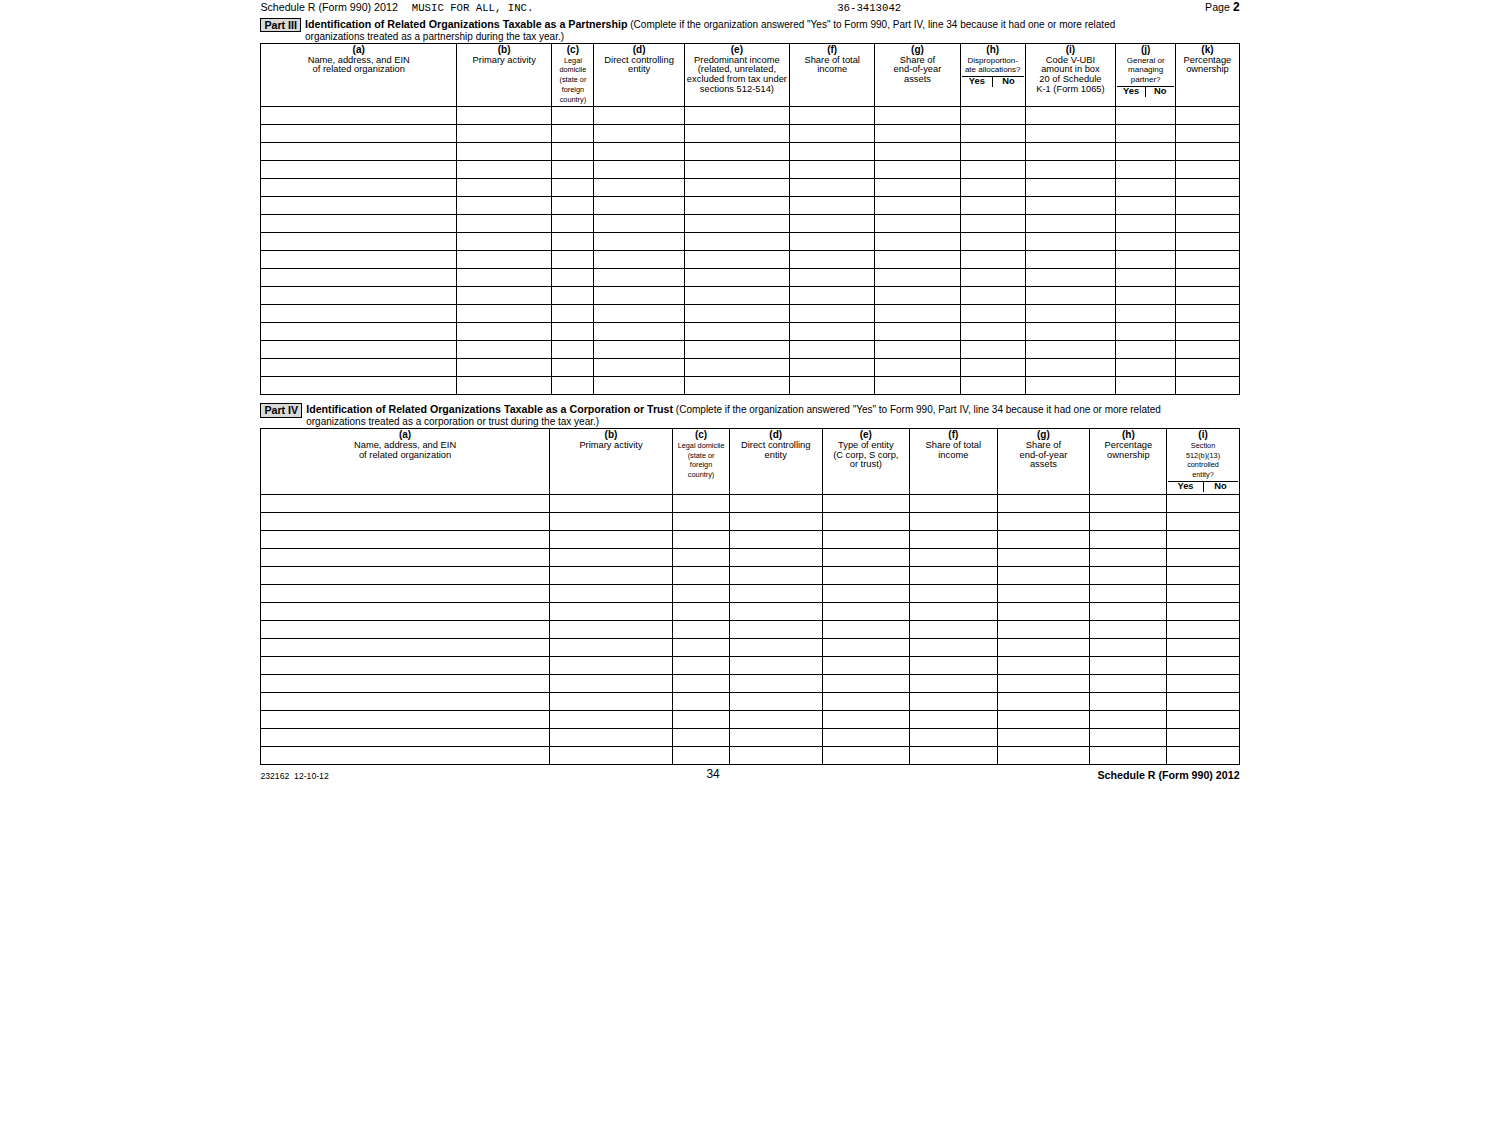Schedule R (Form 990) 2012MUSIC FOR ALL, INC.
36-3413042
Page 2
Part III
Identification of Related Organizations Taxable as a Partnership (Complete if the organization answered "Yes" to Form 990, Part IV, line 34 because it had one or more related
organizations treated as a partnership during the tax year.)
| (a) Name, address, and EIN of related organization | (b) Primary activity | (c) Legal domicile (state or foreign country) | (d) Direct controlling entity | (e) Predominant income (related, unrelated, excluded from tax under sections 512-514) | (f) Share of total income | (g) Share of end-of-year assets | (h) Disproportion- ate allocations? Yes No | (i) Code V-UBI amount in box 20 of Schedule K-1 (Form 1065) | (j) General or managing partner? Yes No | (k) Percentage ownership |
Part IV
Identification of Related Organizations Taxable as a Corporation or Trust (Complete if the organization answered "Yes" to Form 990, Part IV, line 34 because it had one or more related
organizations treated as a corporation or trust during the tax year.)
| (a) Name, address, and EIN of related organization | (b) Primary activity | (c) Legal domicile (state or foreign country) | (d) Direct controlling entity | (e) Type of entity (C corp, S corp, or trust) | (f) Share of total income | (g) Share of end-of-year assets | (h) Percentage ownership | (i) Section 512(b)(13) controlled entity? Yes No |
232162 12-10-12
34
Schedule R (Form 990) 2012